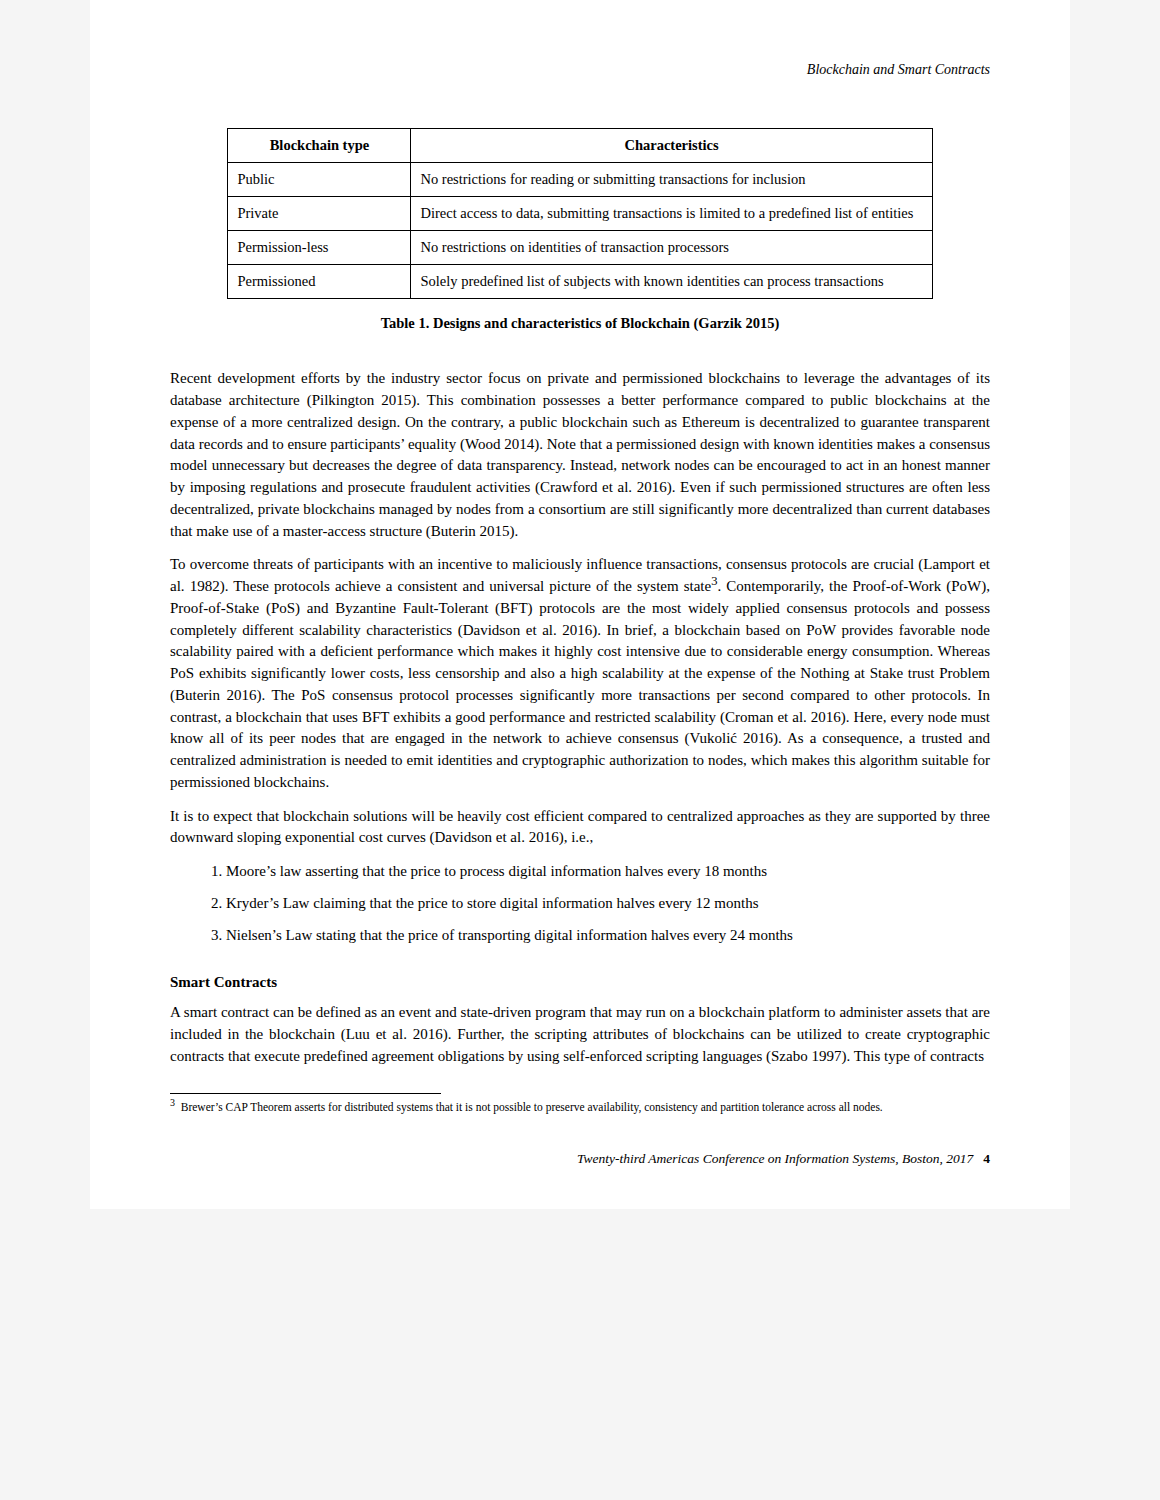Blockchain and Smart Contracts
| Blockchain type | Characteristics |
| --- | --- |
| Public | No restrictions for reading or submitting transactions for inclusion |
| Private | Direct access to data, submitting transactions is limited to a predefined list of entities |
| Permission-less | No restrictions on identities of transaction processors |
| Permissioned | Solely predefined list of subjects with known identities can process transactions |
Table 1. Designs and characteristics of Blockchain (Garzik 2015)
Recent development efforts by the industry sector focus on private and permissioned blockchains to leverage the advantages of its database architecture (Pilkington 2015). This combination possesses a better performance compared to public blockchains at the expense of a more centralized design. On the contrary, a public blockchain such as Ethereum is decentralized to guarantee transparent data records and to ensure participants’ equality (Wood 2014). Note that a permissioned design with known identities makes a consensus model unnecessary but decreases the degree of data transparency. Instead, network nodes can be encouraged to act in an honest manner by imposing regulations and prosecute fraudulent activities (Crawford et al. 2016). Even if such permissioned structures are often less decentralized, private blockchains managed by nodes from a consortium are still significantly more decentralized than current databases that make use of a master-access structure (Buterin 2015).
To overcome threats of participants with an incentive to maliciously influence transactions, consensus protocols are crucial (Lamport et al. 1982). These protocols achieve a consistent and universal picture of the system state3. Contemporarily, the Proof-of-Work (PoW), Proof-of-Stake (PoS) and Byzantine Fault-Tolerant (BFT) protocols are the most widely applied consensus protocols and possess completely different scalability characteristics (Davidson et al. 2016). In brief, a blockchain based on PoW provides favorable node scalability paired with a deficient performance which makes it highly cost intensive due to considerable energy consumption. Whereas PoS exhibits significantly lower costs, less censorship and also a high scalability at the expense of the Nothing at Stake trust Problem (Buterin 2016). The PoS consensus protocol processes significantly more transactions per second compared to other protocols. In contrast, a blockchain that uses BFT exhibits a good performance and restricted scalability (Croman et al. 2016). Here, every node must know all of its peer nodes that are engaged in the network to achieve consensus (Vukolić 2016). As a consequence, a trusted and centralized administration is needed to emit identities and cryptographic authorization to nodes, which makes this algorithm suitable for permissioned blockchains.
It is to expect that blockchain solutions will be heavily cost efficient compared to centralized approaches as they are supported by three downward sloping exponential cost curves (Davidson et al. 2016), i.e.,
Moore’s law asserting that the price to process digital information halves every 18 months
Kryder’s Law claiming that the price to store digital information halves every 12 months
Nielsen’s Law stating that the price of transporting digital information halves every 24 months
Smart Contracts
A smart contract can be defined as an event and state-driven program that may run on a blockchain platform to administer assets that are included in the blockchain (Luu et al. 2016). Further, the scripting attributes of blockchains can be utilized to create cryptographic contracts that execute predefined agreement obligations by using self-enforced scripting languages (Szabo 1997). This type of contracts
3 Brewer’s CAP Theorem asserts for distributed systems that it is not possible to preserve availability, consistency and partition tolerance across all nodes.
Twenty-third Americas Conference on Information Systems, Boston, 20174